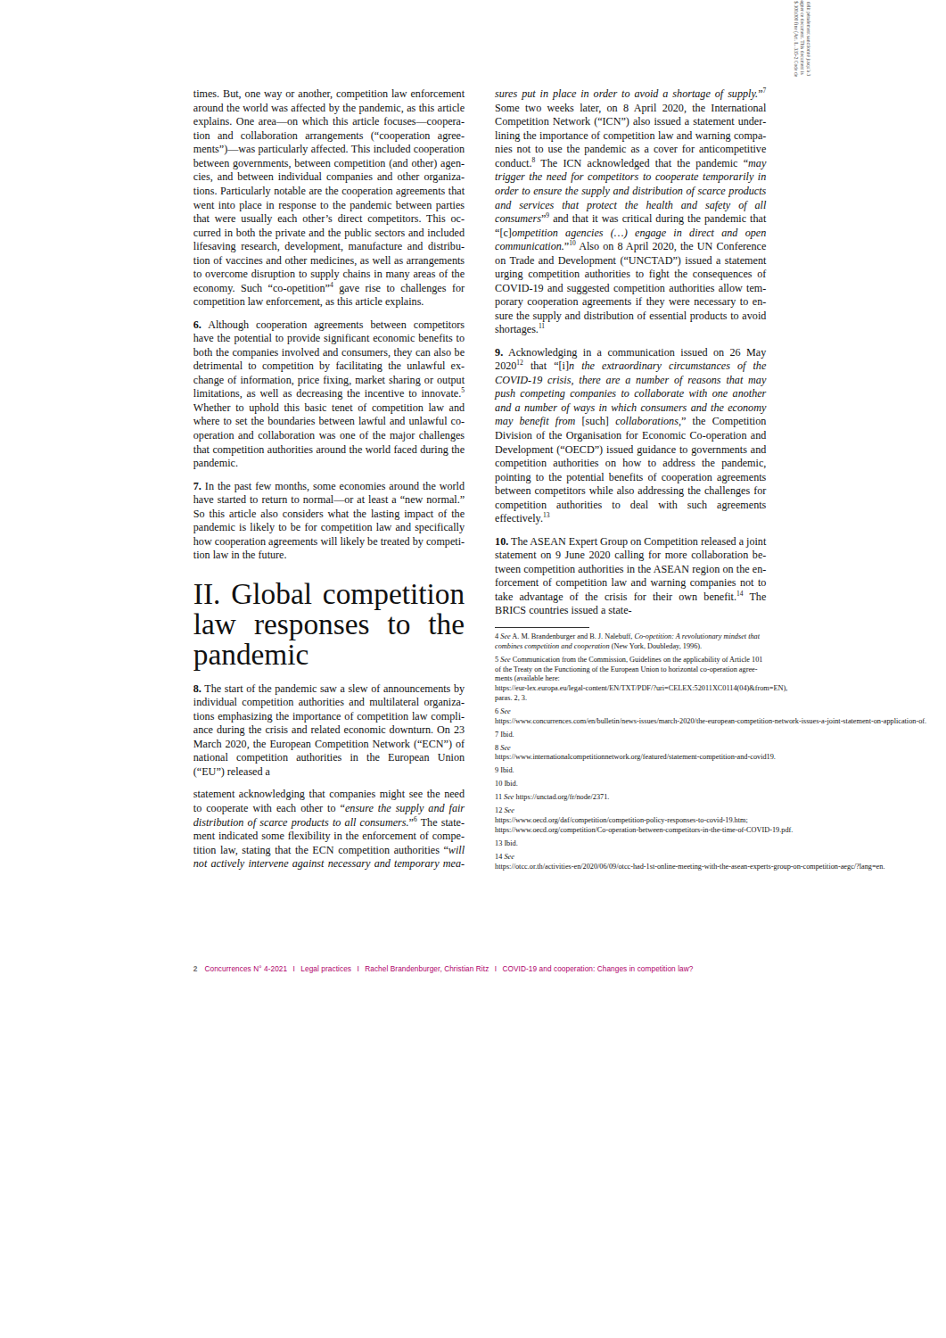Ce document est protégé au titre du droit d'auteur par les conventions internationales en vigueur et le Code de la propriété intellectuelle du 1er juillet 1992. Toute utilisation non autorisée constitue une contrefaçon, délit pénalement sanctionné jusqu'à 3 ans d'emprisonnement et 300 000 € d'amende (art. L. 335-2 CPI). L'utilisation personnelle est strictement autorisée dans les limites de l'article L. 122-5 CPI et des mesures techniques de protection pouvant accompagner ce document. This document is protected by copyright laws and international copyright treaties. Non-authorised use of this document constitutes a violation of the publisher's rights and may be punished by up to 3 years imprisonment and up to a $ 300,000 fine (Art. L. 335-2 Code de la Propriété Intellectuelle). Personal use of this document is authorised within the limits of Art. L 122-5 Code de la Propriété Intellectuelle and DRM protection.
times. But, one way or another, competition law enforcement around the world was affected by the pandemic, as this article explains. One area—on which this article focuses—cooperation and collaboration arrangements (“cooperation agreements”)—was particularly affected. This included cooperation between governments, between competition (and other) agencies, and between individual companies and other organizations. Particularly notable are the cooperation agreements that went into place in response to the pandemic between parties that were usually each other’s direct competitors. This occurred in both the private and the public sectors and included lifesaving research, development, manufacture and distribution of vaccines and other medicines, as well as arrangements to overcome disruption to supply chains in many areas of the economy. Such “co-opetition”4 gave rise to challenges for competition law enforcement, as this article explains.
6. Although cooperation agreements between competitors have the potential to provide significant economic benefits to both the companies involved and consumers, they can also be detrimental to competition by facilitating the unlawful exchange of information, price fixing, market sharing or output limitations, as well as decreasing the incentive to innovate.5 Whether to uphold this basic tenet of competition law and where to set the boundaries between lawful and unlawful cooperation and collaboration was one of the major challenges that competition authorities around the world faced during the pandemic.
7. In the past few months, some economies around the world have started to return to normal—or at least a “new normal.” So this article also considers what the lasting impact of the pandemic is likely to be for competition law and specifically how cooperation agreements will likely be treated by competition law in the future.
II. Global competition law responses to the pandemic
8. The start of the pandemic saw a slew of announcements by individual competition authorities and multilateral organizations emphasizing the importance of competition law compliance during the crisis and related economic downturn. On 23 March 2020, the European Competition Network (“ECN”) of national competition authorities in the European Union (“EU”) released a
statement acknowledging that companies might see the need to cooperate with each other to “ensure the supply and fair distribution of scarce products to all consumers.”6 The statement indicated some flexibility in the enforcement of competition law, stating that the ECN competition authorities “will not actively intervene against necessary and temporary measures put in place in order to avoid a shortage of supply.”7 Some two weeks later, on 8 April 2020, the International Competition Network (“ICN”) also issued a statement underlining the importance of competition law and warning companies not to use the pandemic as a cover for anticompetitive conduct.8 The ICN acknowledged that the pandemic “may trigger the need for competitors to cooperate temporarily in order to ensure the supply and distribution of scarce products and services that protect the health and safety of all consumers”9 and that it was critical during the pandemic that “[c]ompetition agencies (…) engage in direct and open communication.”10 Also on 8 April 2020, the UN Conference on Trade and Development (“UNCTAD”) issued a statement urging competition authorities to fight the consequences of COVID-19 and suggested competition authorities allow temporary cooperation agreements if they were necessary to ensure the supply and distribution of essential products to avoid shortages.11
9. Acknowledging in a communication issued on 26 May 202012 that “[i]n the extraordinary circumstances of the COVID-19 crisis, there are a number of reasons that may push competing companies to collaborate with one another and a number of ways in which consumers and the economy may benefit from [such] collaborations,” the Competition Division of the Organisation for Economic Co-operation and Development (“OECD”) issued guidance to governments and competition authorities on how to address the pandemic, pointing to the potential benefits of cooperation agreements between competitors while also addressing the challenges for competition authorities to deal with such agreements effectively.13
10. The ASEAN Expert Group on Competition released a joint statement on 9 June 2020 calling for more collaboration between competition authorities in the ASEAN region on the enforcement of competition law and warning companies not to take advantage of the crisis for their own benefit.14 The BRICS countries issued a state-
4 See A. M. Brandenburger and B. J. Nalebuff, Co-opetition: A revolutionary mindset that combines competition and cooperation (New York, Doubleday, 1996).
5 See Communication from the Commission, Guidelines on the applicability of Article 101 of the Treaty on the Functioning of the European Union to horizontal co-operation agreements (available here: https://eur-lex.europa.eu/legal-content/EN/TXT/PDF/?uri=CELEX:52011XC0114(04)&from=EN), paras. 2, 3.
6 See https://www.concurrences.com/en/bulletin/news-issues/march-2020/the-european-competition-network-issues-a-joint-statement-on-application-of.
7 Ibid.
8 See https://www.internationalcompetitionnetwork.org/featured/statement-competition-and-covid19.
9 Ibid.
10 Ibid.
11 See https://unctad.org/fr/node/2371.
12 See https://www.oecd.org/daf/competition/competition-policy-responses-to-covid-19.htm; https://www.oecd.org/competition/Co-operation-between-competitors-in-the-time-of-COVID-19.pdf.
13 Ibid.
14 See https://otcc.or.th/activities-en/2020/06/09/otcc-had-1st-online-meeting-with-the-asean-experts-group-on-competition-aegc/?lang=en.
2 Concurrences N° 4-2021 I Legal practices I Rachel Brandenburger, Christian Ritz I COVID-19 and cooperation: Changes in competition law?